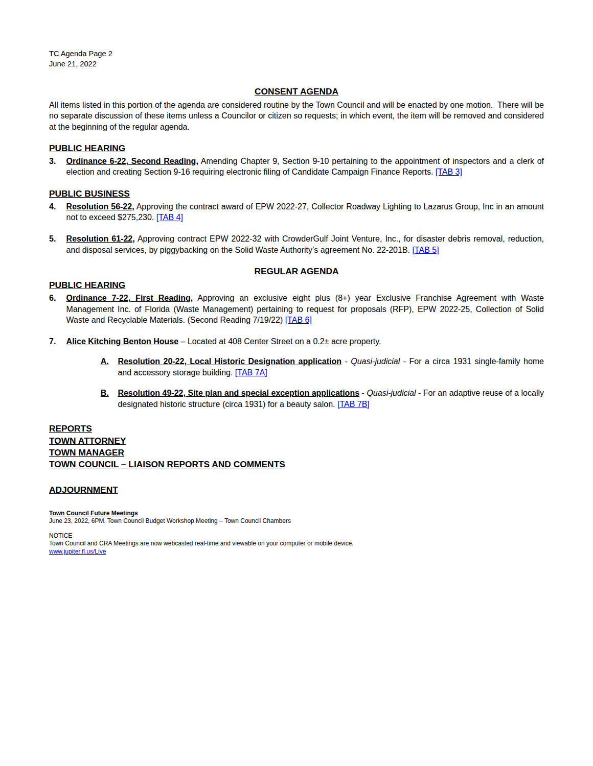TC Agenda Page 2
June 21, 2022
CONSENT AGENDA
All items listed in this portion of the agenda are considered routine by the Town Council and will be enacted by one motion. There will be no separate discussion of these items unless a Councilor or citizen so requests; in which event, the item will be removed and considered at the beginning of the regular agenda.
PUBLIC HEARING
3. Ordinance 6-22, Second Reading, Amending Chapter 9, Section 9-10 pertaining to the appointment of inspectors and a clerk of election and creating Section 9-16 requiring electronic filing of Candidate Campaign Finance Reports. [TAB 3]
PUBLIC BUSINESS
4. Resolution 56-22, Approving the contract award of EPW 2022-27, Collector Roadway Lighting to Lazarus Group, Inc in an amount not to exceed $275,230. [TAB 4]
5. Resolution 61-22, Approving contract EPW 2022-32 with CrowderGulf Joint Venture, Inc., for disaster debris removal, reduction, and disposal services, by piggybacking on the Solid Waste Authority’s agreement No. 22-201B. [TAB 5]
REGULAR AGENDA
PUBLIC HEARING
6. Ordinance 7-22, First Reading, Approving an exclusive eight plus (8+) year Exclusive Franchise Agreement with Waste Management Inc. of Florida (Waste Management) pertaining to request for proposals (RFP), EPW 2022-25, Collection of Solid Waste and Recyclable Materials. (Second Reading 7/19/22) [TAB 6]
7. Alice Kitching Benton House – Located at 408 Center Street on a 0.2± acre property.
A. Resolution 20-22, Local Historic Designation application - Quasi-judicial - For a circa 1931 single-family home and accessory storage building. [TAB 7A]
B. Resolution 49-22, Site plan and special exception applications - Quasi-judicial - For an adaptive reuse of a locally designated historic structure (circa 1931) for a beauty salon. [TAB 7B]
REPORTS
TOWN ATTORNEY
TOWN MANAGER
TOWN COUNCIL – LIAISON REPORTS AND COMMENTS
ADJOURNMENT
Town Council Future Meetings
June 23, 2022, 6PM, Town Council Budget Workshop Meeting – Town Council Chambers
NOTICE
Town Council and CRA Meetings are now webcasted real-time and viewable on your computer or mobile device.
www.jupiter.fl.us/Live